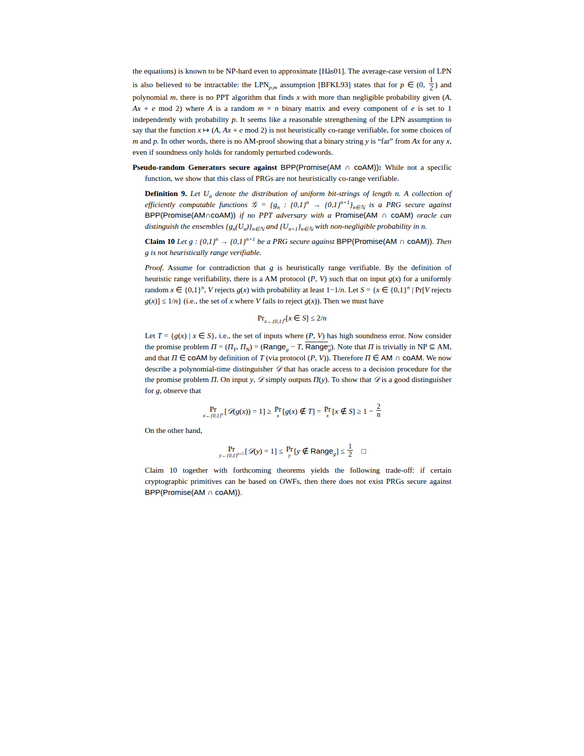the equations) is known to be NP-hard even to approximate [Hås01]. The average-case version of LPN is also believed to be intractable: the LPNp,m assumption [BFKL93] states that for p ∈ (0, 12) and polynomial m, there is no PPT algorithm that finds x with more than negligible probability given (A, Ax + e mod 2) where A is a random m × n binary matrix and every component of e is set to 1 independently with probability p. It seems like a reasonable strengthening of the LPN assumption to say that the function x ↦ (A, Ax + e mod 2) is not heuristically co-range verifiable, for some choices of m and p. In other words, there is no AM-proof showing that a binary string y is “far” from Ax for any x, even if soundness only holds for randomly perturbed codewords.
Pseudo-random Generators secure against BPP(Promise(AM ∩ coAM)): While not a specific function, we show that this class of PRGs are not heuristically co-range verifiable.
Definition 9. Let Un denote the distribution of uniform bit-strings of length n. A collection of efficiently computable functions 𝒢 = {gn : {0,1}n → {0,1}n+1}n∈ℕ is a PRG secure against BPP(Promise(AM∩coAM)) if no PPT adversary with a Promise(AM ∩ coAM) oracle can distinguish the ensembles {gn(Un)}n∈ℕ and {Un+1}n∈ℕ with non-negligible probability in n.
Claim 10 Let g : {0,1}n → {0,1}n+1 be a PRG secure against BPP(Promise(AM ∩ coAM)). Then g is not heuristically range verifiable.
Proof. Assume for contradiction that g is heuristically range verifiable. By the definition of heuristic range verifiability, there is a AM protocol (P, V) such that on input g(x) for a uniformly random x ∈ {0,1}n, V rejects g(x) with probability at least 1−1/n. Let S = {x ∈ {0,1}n | Pr[V rejects g(x)] ≤ 1/n} (i.e., the set of x where V fails to reject g(x)). Then we must have
Prx←{0,1}n[x ∈ S] ≤ 2/n
Let T = {g(x) | x ∈ S}, i.e., the set of inputs where (P, V) has high soundness error. Now consider the promise problem Π = (ΠY, ΠN) = (Rangeg − T, Rangeg). Note that Π is trivially in NP ⊆ AM, and that Π ∈ coAM by definition of T (via protocol (P, V)). Therefore Π ∈ AM ∩ coAM. We now describe a polynomial-time distinguisher 𝒟 that has oracle access to a decision procedure for the the promise problem Π. On input y, 𝒟 simply outputs Π(y). To show that 𝒟 is a good distinguisher for g, observe that
Pr x←{0,1}n[𝒟(g(x)) = 1] ≥ Pr x[g(x) ∉ T] = Pr x[x ∉ S] ≥ 1 − 2 n
On the other hand,
Pr y←{0,1}n+1[𝒟(y) = 1] ≤ Pr y[y ∉ Rangeg] ≤ 12 □
Claim 10 together with forthcoming theorems yields the following trade-off: if certain cryptographic primitives can be based on OWFs, then there does not exist PRGs secure against BPP(Promise(AM ∩ coAM)).